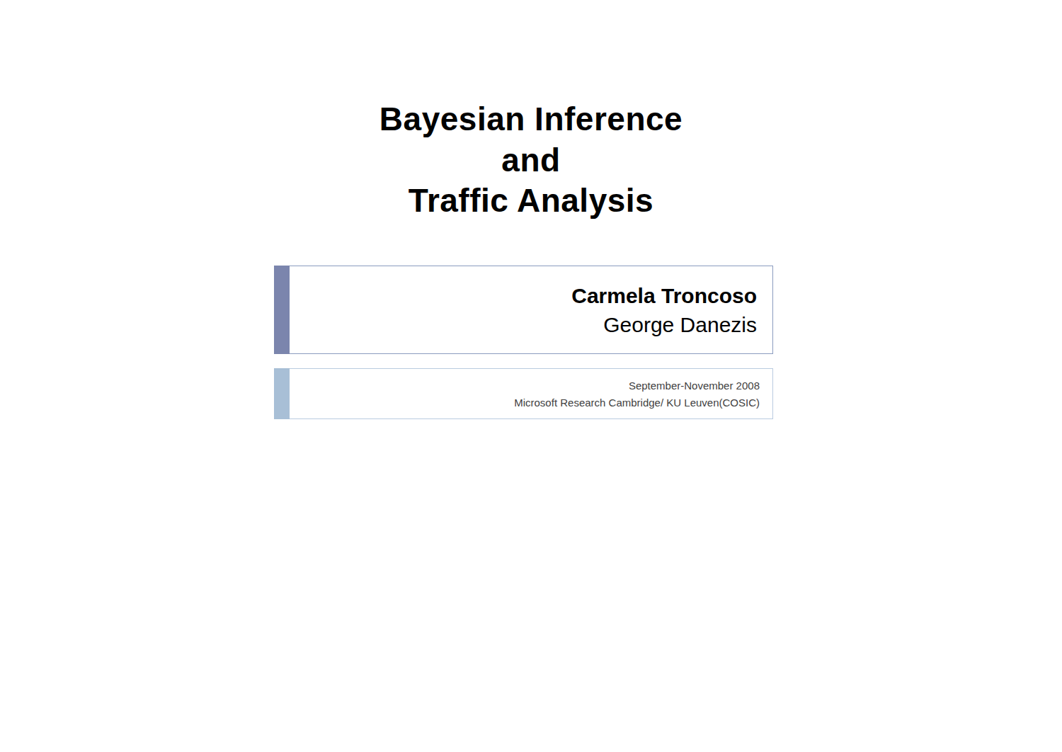Bayesian Inference
and
Traffic Analysis
Carmela Troncoso George Danezis
September-November 2008
Microsoft Research Cambridge/ KU Leuven(COSIC)